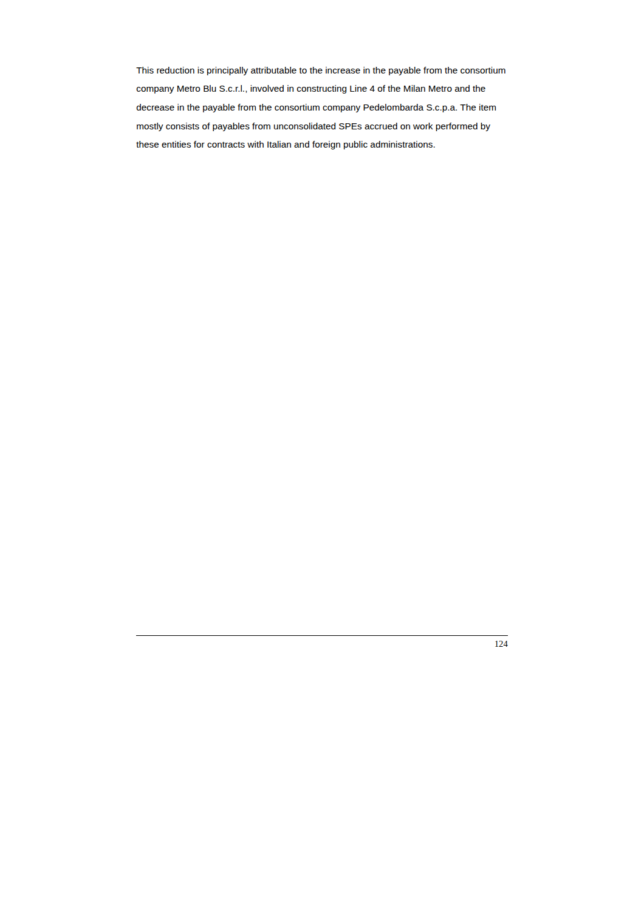This reduction is principally attributable to the increase in the payable from the consortium company Metro Blu S.c.r.l., involved in constructing Line 4 of the Milan Metro and the decrease in the payable from the consortium company Pedelombarda S.c.p.a. The item mostly consists of payables from unconsolidated SPEs accrued on work performed by these entities for contracts with Italian and foreign public administrations.
124